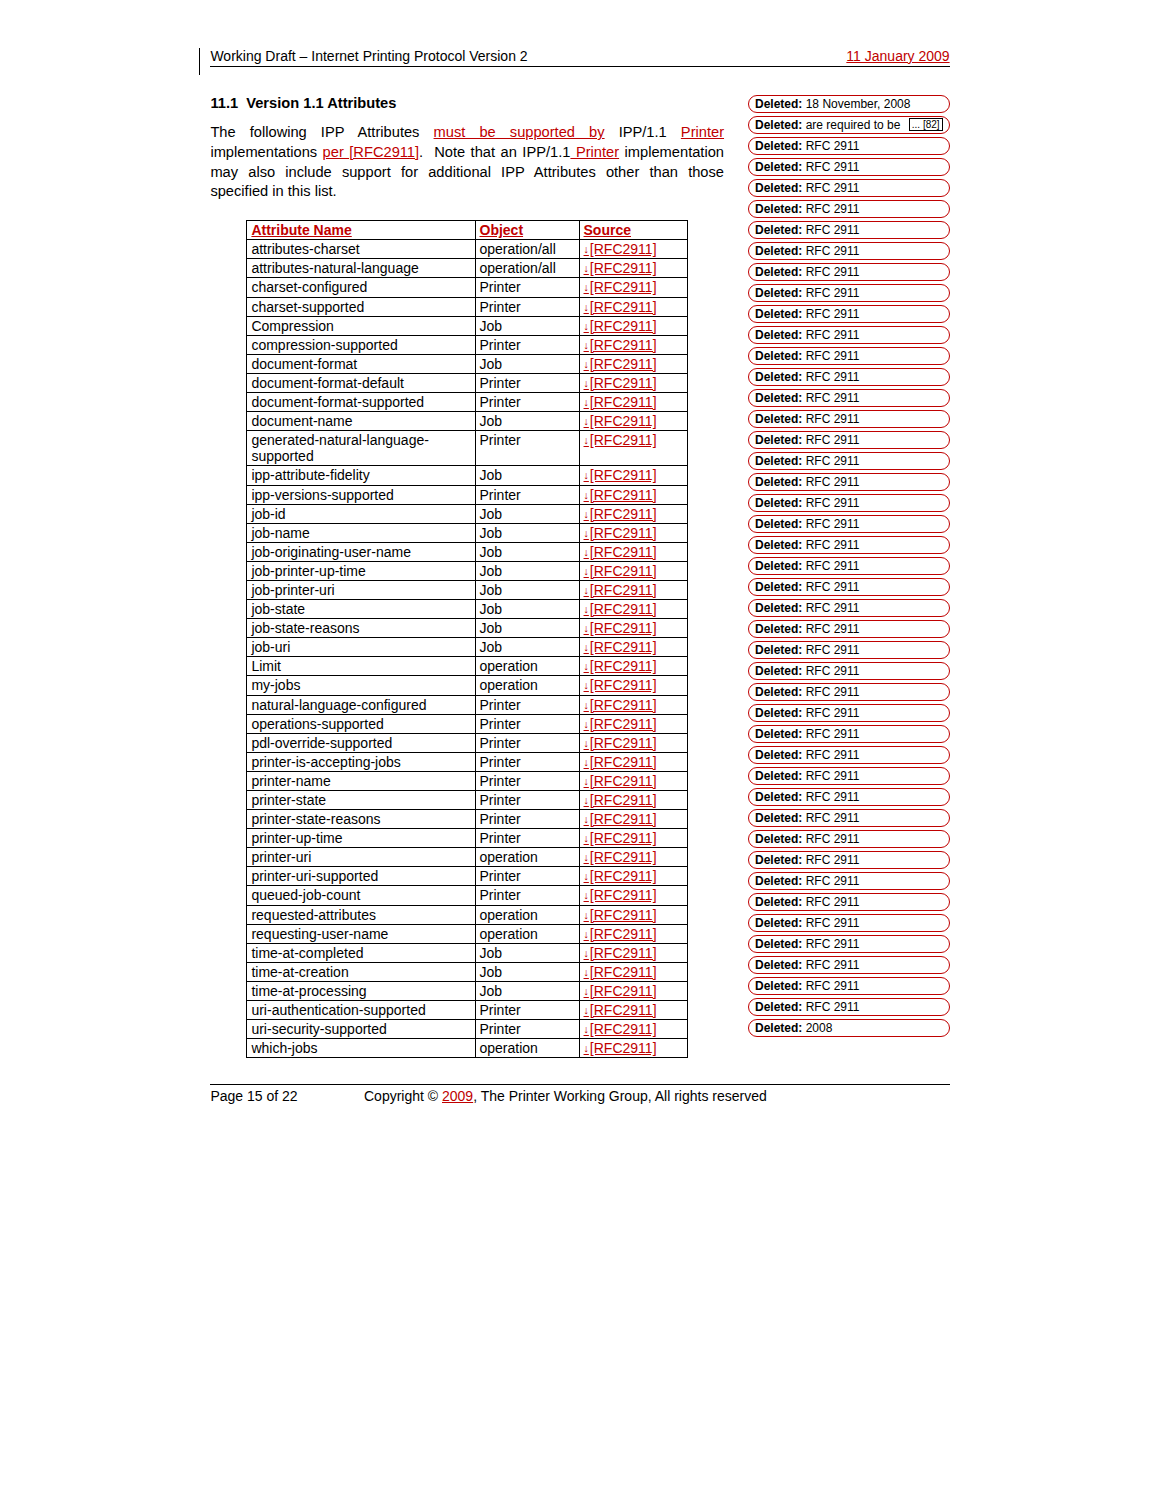Working Draft – Internet Printing Protocol Version 2 11 January 2009
11.1 Version 1.1 Attributes
The following IPP Attributes must be supported by IPP/1.1 Printer implementations per [RFC2911]. Note that an IPP/1.1 Printer implementation may also include support for additional IPP Attributes other than those specified in this list.
| Attribute Name | Object | Source |
| --- | --- | --- |
| attributes-charset | operation/all | [RFC2911] |
| attributes-natural-language | operation/all | [RFC2911] |
| charset-configured | Printer | [RFC2911] |
| charset-supported | Printer | [RFC2911] |
| Compression | Job | [RFC2911] |
| compression-supported | Printer | [RFC2911] |
| document-format | Job | [RFC2911] |
| document-format-default | Printer | [RFC2911] |
| document-format-supported | Printer | [RFC2911] |
| document-name | Job | [RFC2911] |
| generated-natural-language-supported | Printer | [RFC2911] |
| ipp-attribute-fidelity | Job | [RFC2911] |
| ipp-versions-supported | Printer | [RFC2911] |
| job-id | Job | [RFC2911] |
| job-name | Job | [RFC2911] |
| job-originating-user-name | Job | [RFC2911] |
| job-printer-up-time | Job | [RFC2911] |
| job-printer-uri | Job | [RFC2911] |
| job-state | Job | [RFC2911] |
| job-state-reasons | Job | [RFC2911] |
| job-uri | Job | [RFC2911] |
| Limit | operation | [RFC2911] |
| my-jobs | operation | [RFC2911] |
| natural-language-configured | Printer | [RFC2911] |
| operations-supported | Printer | [RFC2911] |
| pdl-override-supported | Printer | [RFC2911] |
| printer-is-accepting-jobs | Printer | [RFC2911] |
| printer-name | Printer | [RFC2911] |
| printer-state | Printer | [RFC2911] |
| printer-state-reasons | Printer | [RFC2911] |
| printer-up-time | Printer | [RFC2911] |
| printer-uri | operation | [RFC2911] |
| printer-uri-supported | Printer | [RFC2911] |
| queued-job-count | Printer | [RFC2911] |
| requested-attributes | operation | [RFC2911] |
| requesting-user-name | operation | [RFC2911] |
| time-at-completed | Job | [RFC2911] |
| time-at-creation | Job | [RFC2911] |
| time-at-processing | Job | [RFC2911] |
| uri-authentication-supported | Printer | [RFC2911] |
| uri-security-supported | Printer | [RFC2911] |
| which-jobs | operation | [RFC2911] |
Deleted: 18 November, 2008
... [82] Deleted: are required to be
Deleted: RFC 2911
Deleted: RFC 2911
Deleted: RFC 2911
Deleted: RFC 2911
Deleted: RFC 2911
Deleted: RFC 2911
Deleted: RFC 2911
Deleted: RFC 2911
Deleted: RFC 2911
Deleted: RFC 2911
Deleted: RFC 2911
Deleted: RFC 2911
Deleted: RFC 2911
Deleted: RFC 2911
Deleted: RFC 2911
Deleted: RFC 2911
Deleted: RFC 2911
Deleted: RFC 2911
Deleted: RFC 2911
Deleted: RFC 2911
Deleted: RFC 2911
Deleted: RFC 2911
Deleted: RFC 2911
Deleted: RFC 2911
Deleted: RFC 2911
Deleted: RFC 2911
Deleted: RFC 2911
Deleted: RFC 2911
Deleted: RFC 2911
Deleted: RFC 2911
Deleted: RFC 2911
Deleted: RFC 2911
Deleted: RFC 2911
Deleted: RFC 2911
Deleted: RFC 2911
Deleted: RFC 2911
Deleted: RFC 2911
Deleted: RFC 2911
Deleted: RFC 2911
Deleted: RFC 2911
Deleted: RFC 2911
Deleted: RFC 2911
Deleted: 2008
Page 15 of 22
Copyright © 2009, The Printer Working Group, All rights reserved